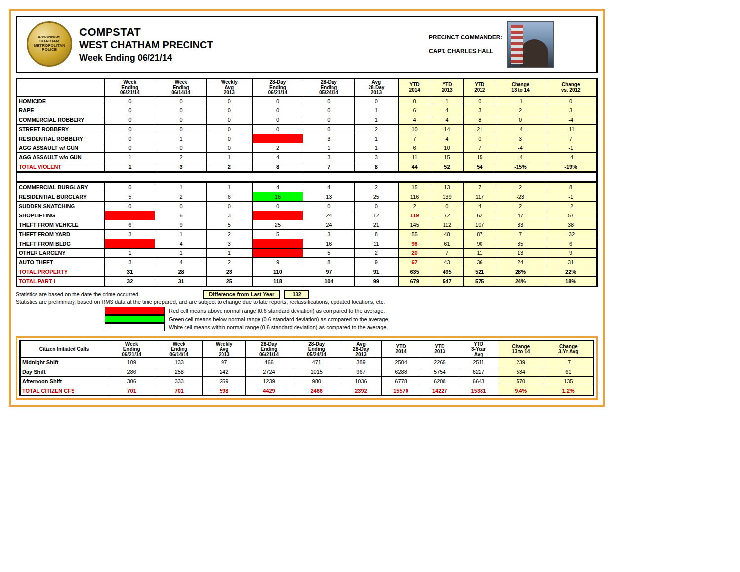SAVANNAH-CHATHAM
METROPOLITAN
POLICE
COMPSTAT
WEST CHATHAM PRECINCT
Week Ending 06/21/14
PRECINCT COMMANDER: CAPT. CHARLES HALL
| | Week Ending 06/21/14 | Week Ending 06/14/14 | Weekly Avg 2013 | 28-Day Ending 06/21/14 | 28-Day Ending 05/24/14 | Avg 28-Day 2013 | YTD 2014 | YTD 2013 | YTD 2012 | Change 13 to 14 | Change vs. 2012 |
| --- | --- | --- | --- | --- | --- | --- | --- | --- | --- | --- | --- |
| HOMICIDE | 0 | 0 | 0 | 0 | 0 | 0 | 0 | 1 | 0 | -1 | 0 |
| RAPE | 0 | 0 | 0 | 0 | 0 | 1 | 6 | 4 | 3 | 2 | 3 |
| COMMERCIAL ROBBERY | 0 | 0 | 0 | 0 | 0 | 1 | 4 | 4 | 8 | 0 | -4 |
| STREET ROBBERY | 0 | 0 | 0 | 0 | 0 | 2 | 10 | 14 | 21 | -4 | -11 |
| RESIDENTIAL ROBBERY | 0 | 1 | 0 | 2 | 3 | 1 | 7 | 4 | 0 | 3 | 7 |
| AGG ASSAULT w/ GUN | 0 | 0 | 0 | 2 | 1 | 1 | 6 | 10 | 7 | -4 | -1 |
| AGG ASSAULT w/o GUN | 1 | 2 | 1 | 4 | 3 | 3 | 11 | 15 | 15 | -4 | -4 |
| TOTAL VIOLENT | 1 | 3 | 2 | 8 | 7 | 8 | 44 | 52 | 54 | -15% | -19% |
| COMMERCIAL BURGLARY | 0 | 1 | 1 | 4 | 4 | 2 | 15 | 13 | 7 | 2 | 8 |
| RESIDENTIAL BURGLARY | 5 | 2 | 6 | 16 | 13 | 25 | 116 | 139 | 117 | -23 | -1 |
| SUDDEN SNATCHING | 0 | 0 | 0 | 0 | 0 | 0 | 2 | 0 | 4 | 2 | -2 |
| SHOPLIFTING | 8 | 6 | 3 | 28 | 24 | 12 | 119 | 72 | 62 | 47 | 57 |
| THEFT FROM VEHICLE | 6 | 9 | 5 | 25 | 24 | 21 | 145 | 112 | 107 | 33 | 38 |
| THEFT FROM YARD | 3 | 1 | 2 | 5 | 3 | 8 | 55 | 48 | 87 | 7 | -32 |
| THEFT FROM BLDG | 5 | 4 | 3 | 18 | 16 | 11 | 96 | 61 | 90 | 35 | 6 |
| OTHER LARCENY | 1 | 1 | 1 | 5 | 5 | 2 | 20 | 7 | 11 | 13 | 9 |
| AUTO THEFT | 3 | 4 | 2 | 9 | 8 | 9 | 67 | 43 | 36 | 24 | 31 |
| TOTAL PROPERTY | 31 | 28 | 23 | 110 | 97 | 91 | 635 | 495 | 521 | 28% | 22% |
| TOTAL PART I | 32 | 31 | 25 | 118 | 104 | 99 | 679 | 547 | 575 | 24% | 18% |
Statistics are based on the date the crime occurred. Difference from Last Year 132
Statistics are preliminary, based on RMS data at the time prepared, and are subject to change due to late reports, reclassifications, updated locations, etc.
Red cell means above normal range (0.6 standard deviation) as compared to the average.
Green cell means below normal range (0.6 standard deviation) as compared to the average.
White cell means within normal range (0.6 standard deviation) as compared to the average.
| Citizen Initiated Calls | Week Ending 06/21/14 | Week Ending 06/14/14 | Weekly Avg 2013 | 28-Day Ending 06/21/14 | 28-Day Ending 05/24/14 | Avg 28-Day 2013 | YTD 2014 | YTD 2013 | YTD 3-Year Avg | Change 13 to 14 | Change 3-Yr Avg |
| --- | --- | --- | --- | --- | --- | --- | --- | --- | --- | --- | --- |
| Midnight Shift | 109 | 133 | 97 | 466 | 471 | 389 | 2504 | 2265 | 2511 | 239 | -7 |
| Day Shift | 286 | 258 | 242 | 2724 | 1015 | 967 | 6288 | 5754 | 6227 | 534 | 61 |
| Afternoon Shift | 306 | 333 | 259 | 1239 | 980 | 1036 | 6778 | 6208 | 6643 | 570 | 135 |
| TOTAL CITIZEN CFS | 701 | 701 | 598 | 4429 | 2466 | 2392 | 15570 | 14227 | 15381 | 9.4% | 1.2% |